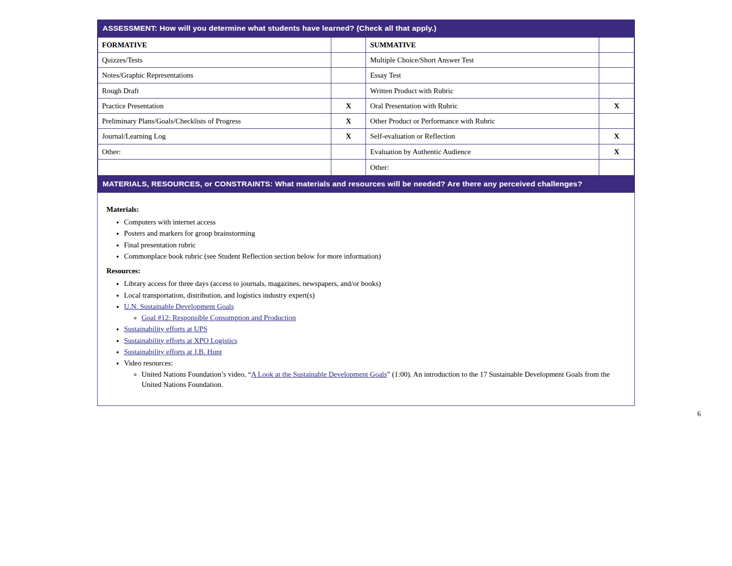ASSESSMENT: How will you determine what students have learned? (Check all that apply.)
| FORMATIVE | | SUMMATIVE | |
| --- | --- | --- | --- |
| Quizzes/Tests | | Multiple Choice/Short Answer Test | |
| Notes/Graphic Representations | | Essay Test | |
| Rough Draft | | Written Product with Rubric | |
| Practice Presentation | X | Oral Presentation with Rubric | X |
| Preliminary Plans/Goals/Checklists of Progress | X | Other Product or Performance with Rubric | |
| Journal/Learning Log | X | Self-evaluation or Reflection | X |
| Other: | | Evaluation by Authentic Audience | X |
| | | Other: | |
MATERIALS, RESOURCES, or CONSTRAINTS: What materials and resources will be needed? Are there any perceived challenges?
Materials:
Computers with internet access
Posters and markers for group brainstorming
Final presentation rubric
Commonplace book rubric (see Student Reflection section below for more information)
Resources:
Library access for three days (access to journals, magazines, newspapers, and/or books)
Local transportation, distribution, and logistics industry expert(s)
U.N. Sustainable Development Goals
Goal #12: Responsible Consumption and Production
Sustainability efforts at UPS
Sustainability efforts at XPO Logistics
Sustainability efforts at J.B. Hunt
Video resources:
United Nations Foundation’s video, “A Look at the Sustainable Development Goals” (1:00). An introduction to the 17 Sustainable Development Goals from the United Nations Foundation.
6